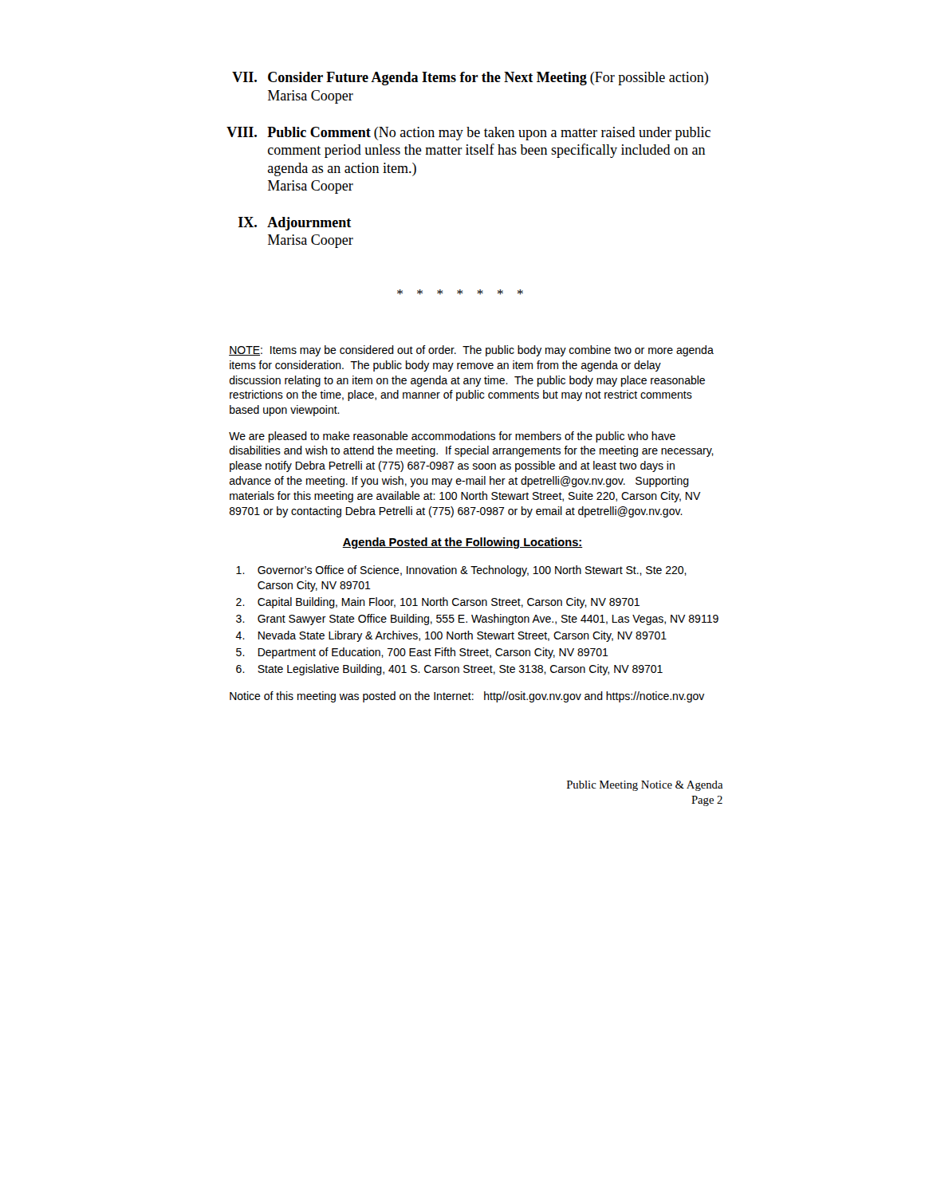VII. Consider Future Agenda Items for the Next Meeting (For possible action) Marisa Cooper
VIII. Public Comment (No action may be taken upon a matter raised under public comment period unless the matter itself has been specifically included on an agenda as an action item.) Marisa Cooper
IX. Adjournment Marisa Cooper
* * * * * * *
NOTE: Items may be considered out of order. The public body may combine two or more agenda items for consideration. The public body may remove an item from the agenda or delay discussion relating to an item on the agenda at any time. The public body may place reasonable restrictions on the time, place, and manner of public comments but may not restrict comments based upon viewpoint.
We are pleased to make reasonable accommodations for members of the public who have disabilities and wish to attend the meeting. If special arrangements for the meeting are necessary, please notify Debra Petrelli at (775) 687-0987 as soon as possible and at least two days in advance of the meeting. If you wish, you may e-mail her at dpetrelli@gov.nv.gov. Supporting materials for this meeting are available at: 100 North Stewart Street, Suite 220, Carson City, NV 89701 or by contacting Debra Petrelli at (775) 687-0987 or by email at dpetrelli@gov.nv.gov.
Agenda Posted at the Following Locations:
Governor’s Office of Science, Innovation & Technology, 100 North Stewart St., Ste 220, Carson City, NV 89701
Capital Building, Main Floor, 101 North Carson Street, Carson City, NV 89701
Grant Sawyer State Office Building, 555 E. Washington Ave., Ste 4401, Las Vegas, NV 89119
Nevada State Library & Archives, 100 North Stewart Street, Carson City, NV 89701
Department of Education, 700 East Fifth Street, Carson City, NV 89701
State Legislative Building, 401 S. Carson Street, Ste 3138, Carson City, NV 89701
Notice of this meeting was posted on the Internet: http//osit.gov.nv.gov and https://notice.nv.gov
Public Meeting Notice & Agenda
Page 2